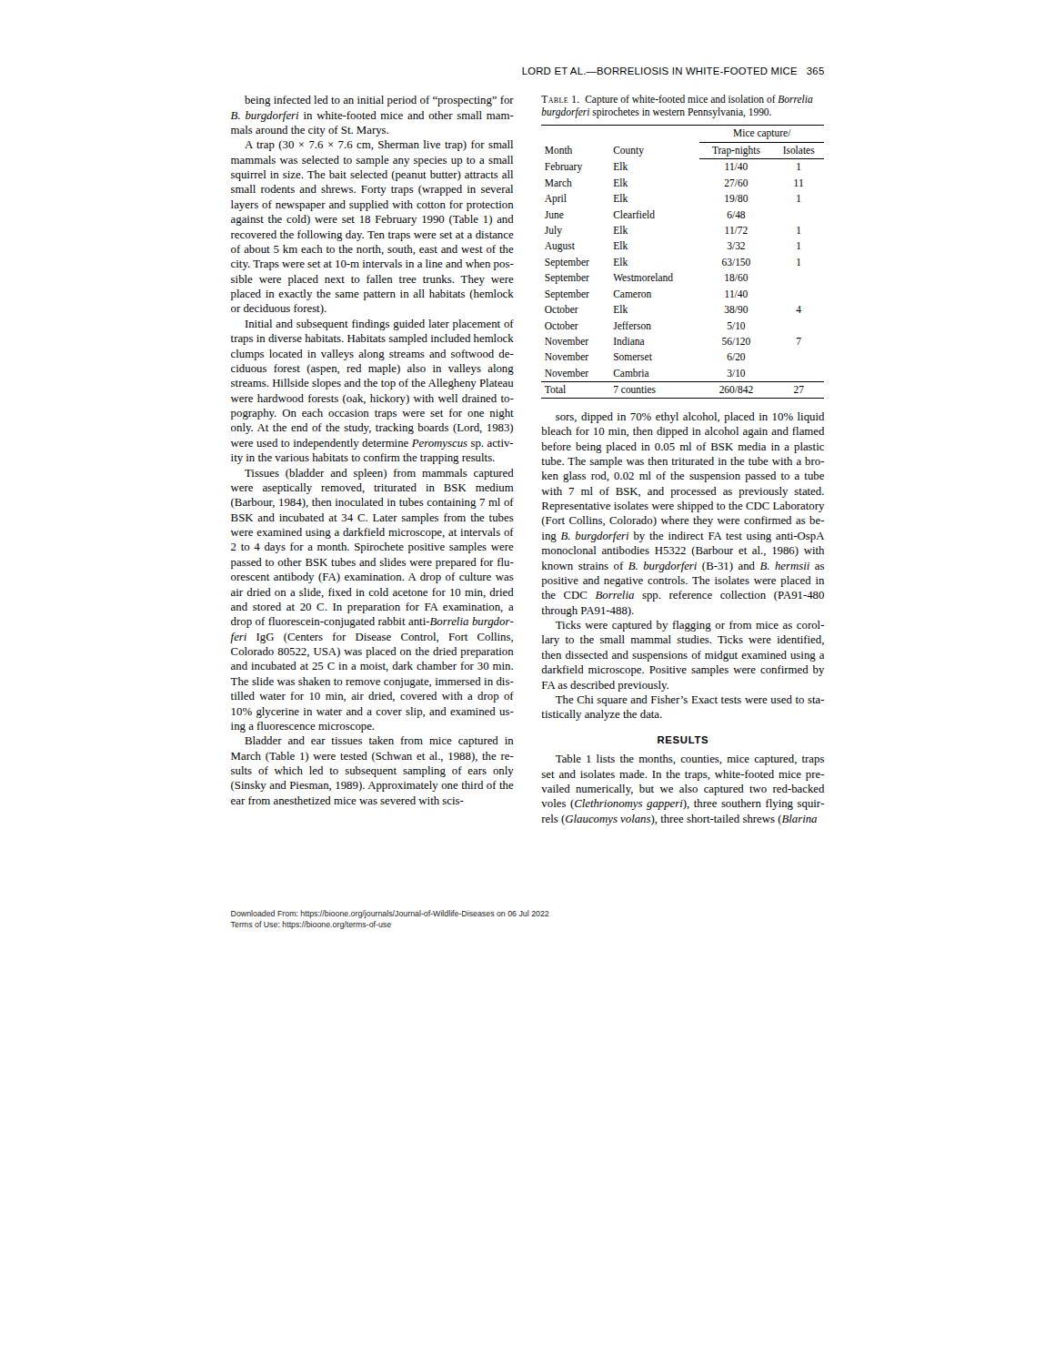LORD ET AL.—BORRELIOSIS IN WHITE-FOOTED MICE 365
being infected led to an initial period of “prospecting” for B. burgdorferi in white-footed mice and other small mammals around the city of St. Marys.
A trap (30 × 7.6 × 7.6 cm, Sherman live trap) for small mammals was selected to sample any species up to a small squirrel in size. The bait selected (peanut butter) attracts all small rodents and shrews. Forty traps (wrapped in several layers of newspaper and supplied with cotton for protection against the cold) were set 18 February 1990 (Table 1) and recovered the following day. Ten traps were set at a distance of about 5 km each to the north, south, east and west of the city. Traps were set at 10-m intervals in a line and when possible were placed next to fallen tree trunks. They were placed in exactly the same pattern in all habitats (hemlock or deciduous forest).
Initial and subsequent findings guided later placement of traps in diverse habitats. Habitats sampled included hemlock clumps located in valleys along streams and softwood deciduous forest (aspen, red maple) also in valleys along streams. Hillside slopes and the top of the Allegheny Plateau were hardwood forests (oak, hickory) with well drained topography. On each occasion traps were set for one night only. At the end of the study, tracking boards (Lord, 1983) were used to independently determine Peromyscus sp. activity in the various habitats to confirm the trapping results.
Tissues (bladder and spleen) from mammals captured were aseptically removed, triturated in BSK medium (Barbour, 1984), then inoculated in tubes containing 7 ml of BSK and incubated at 34 C. Later samples from the tubes were examined using a darkfield microscope, at intervals of 2 to 4 days for a month. Spirochete positive samples were passed to other BSK tubes and slides were prepared for fluorescent antibody (FA) examination. A drop of culture was air dried on a slide, fixed in cold acetone for 10 min, dried and stored at 20 C. In preparation for FA examination, a drop of fluorescein-conjugated rabbit anti-Borrelia burgdorferi IgG (Centers for Disease Control, Fort Collins, Colorado 80522, USA) was placed on the dried preparation and incubated at 25 C in a moist, dark chamber for 30 min. The slide was shaken to remove conjugate, immersed in distilled water for 10 min, air dried, covered with a drop of 10% glycerine in water and a cover slip, and examined using a fluorescence microscope.
Bladder and ear tissues taken from mice captured in March (Table 1) were tested (Schwan et al., 1988), the results of which led to subsequent sampling of ears only (Sinsky and Piesman, 1989). Approximately one third of the ear from anesthetized mice was severed with scis-
Table 1. Capture of white-footed mice and isolation of Borrelia burgdorferi spirochetes in western Pennsylvania, 1990.
| Month | County | Mice capture/ |
| --- | --- | --- |
| Trap-nights | Isolates |
| February | Elk | 11/40 | 1 |
| March | Elk | 27/60 | 11 |
| April | Elk | 19/80 | 1 |
| June | Clearfield | 6/48 | |
| July | Elk | 11/72 | 1 |
| August | Elk | 3/32 | 1 |
| September | Elk | 63/150 | 1 |
| September | Westmoreland | 18/60 | |
| September | Cameron | 11/40 | |
| October | Elk | 38/90 | 4 |
| October | Jefferson | 5/10 | |
| November | Indiana | 56/120 | 7 |
| November | Somerset | 6/20 | |
| November | Cambria | 3/10 | |
| Total | 7 counties | 260/842 | 27 |
sors, dipped in 70% ethyl alcohol, placed in 10% liquid bleach for 10 min, then dipped in alcohol again and flamed before being placed in 0.05 ml of BSK media in a plastic tube. The sample was then triturated in the tube with a broken glass rod, 0.02 ml of the suspension passed to a tube with 7 ml of BSK, and processed as previously stated. Representative isolates were shipped to the CDC Laboratory (Fort Collins, Colorado) where they were confirmed as being B. burgdorferi by the indirect FA test using anti-OspA monoclonal antibodies H5322 (Barbour et al., 1986) with known strains of B. burgdorferi (B-31) and B. hermsii as positive and negative controls. The isolates were placed in the CDC Borrelia spp. reference collection (PA91-480 through PA91-488).
Ticks were captured by flagging or from mice as corollary to the small mammal studies. Ticks were identified, then dissected and suspensions of midgut examined using a darkfield microscope. Positive samples were confirmed by FA as described previously.
The Chi square and Fisher’s Exact tests were used to statistically analyze the data.
RESULTS
Table 1 lists the months, counties, mice captured, traps set and isolates made. In the traps, white-footed mice prevailed numerically, but we also captured two red-backed voles (Clethrionomys gapperi), three southern flying squirrels (Glaucomys volans), three short-tailed shrews (Blarina
Downloaded From: https://bioone.org/journals/Journal-of-Wildlife-Diseases on 06 Jul 2022
Terms of Use: https://bioone.org/terms-of-use